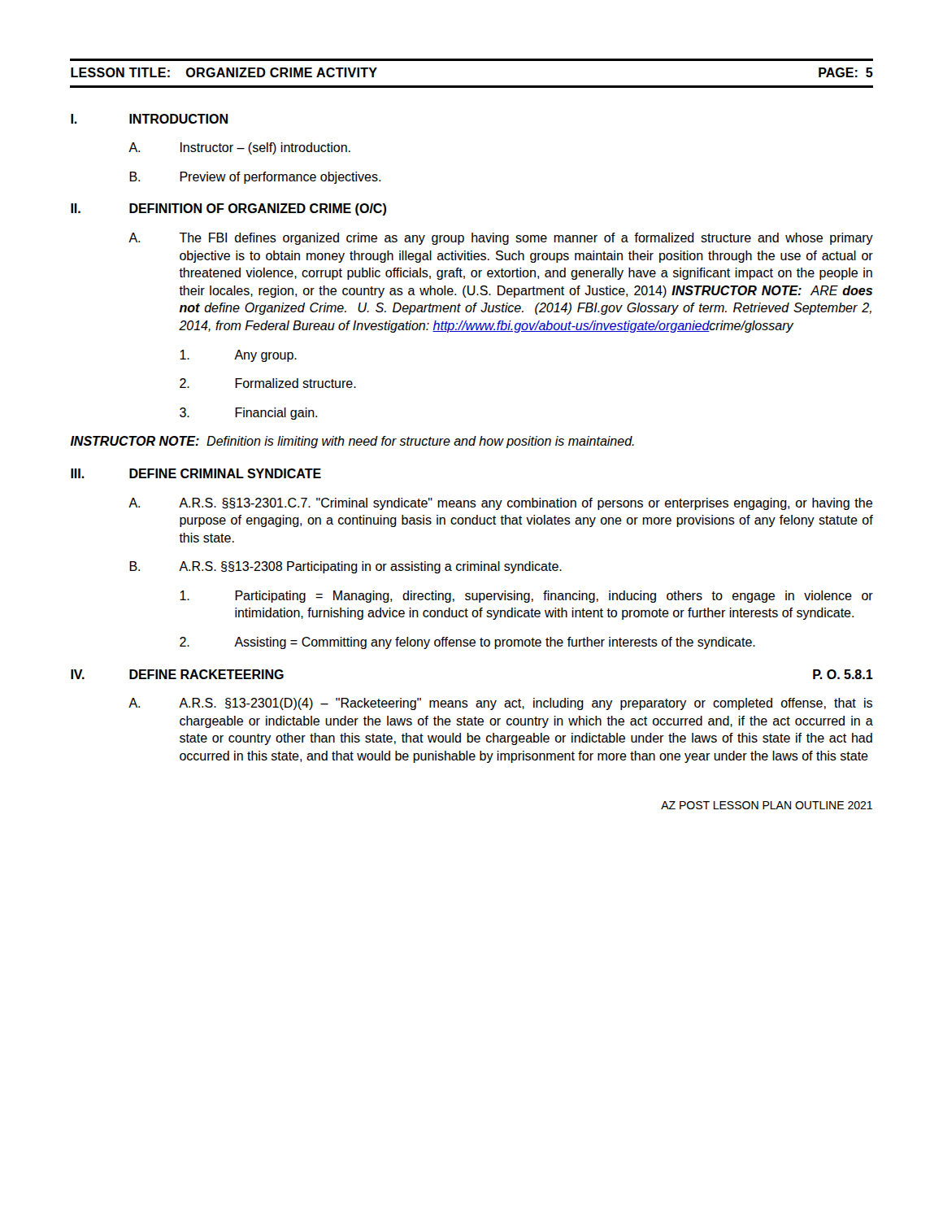LESSON TITLE: ORGANIZED CRIME ACTIVITY
PAGE: 5
I.
INTRODUCTION
A.
Instructor – (self) introduction.
B.
Preview of performance objectives.
II.
DEFINITION OF ORGANIZED CRIME (O/C)
A.
The FBI defines organized crime as any group having some manner of a formalized structure and whose primary objective is to obtain money through illegal activities. Such groups maintain their position through the use of actual or threatened violence, corrupt public officials, graft, or extortion, and generally have a significant impact on the people in their locales, region, or the country as a whole. (U.S. Department of Justice, 2014) INSTRUCTOR NOTE: ARE does not define Organized Crime. U. S. Department of Justice. (2014) FBI.gov Glossary of term. Retrieved September 2, 2014, from Federal Bureau of Investigation: http://www.fbi.gov/about-us/investigate/organiedcrime/glossary
1.
Any group.
2.
Formalized structure.
3.
Financial gain.
INSTRUCTOR NOTE: Definition is limiting with need for structure and how position is maintained.
III.
DEFINE CRIMINAL SYNDICATE
A.
A.R.S. §§13-2301.C.7. "Criminal syndicate" means any combination of persons or enterprises engaging, or having the purpose of engaging, on a continuing basis in conduct that violates any one or more provisions of any felony statute of this state.
B.
A.R.S. §§13-2308 Participating in or assisting a criminal syndicate.
1.
Participating = Managing, directing, supervising, financing, inducing others to engage in violence or intimidation, furnishing advice in conduct of syndicate with intent to promote or further interests of syndicate.
2.
Assisting = Committing any felony offense to promote the further interests of the syndicate.
IV.
DEFINE RACKETEERING
P. O. 5.8.1
A.
A.R.S. §13-2301(D)(4) – "Racketeering" means any act, including any preparatory or completed offense, that is chargeable or indictable under the laws of the state or country in which the act occurred and, if the act occurred in a state or country other than this state, that would be chargeable or indictable under the laws of this state if the act had occurred in this state, and that would be punishable by imprisonment for more than one year under the laws of this state
AZ POST LESSON PLAN OUTLINE 2021